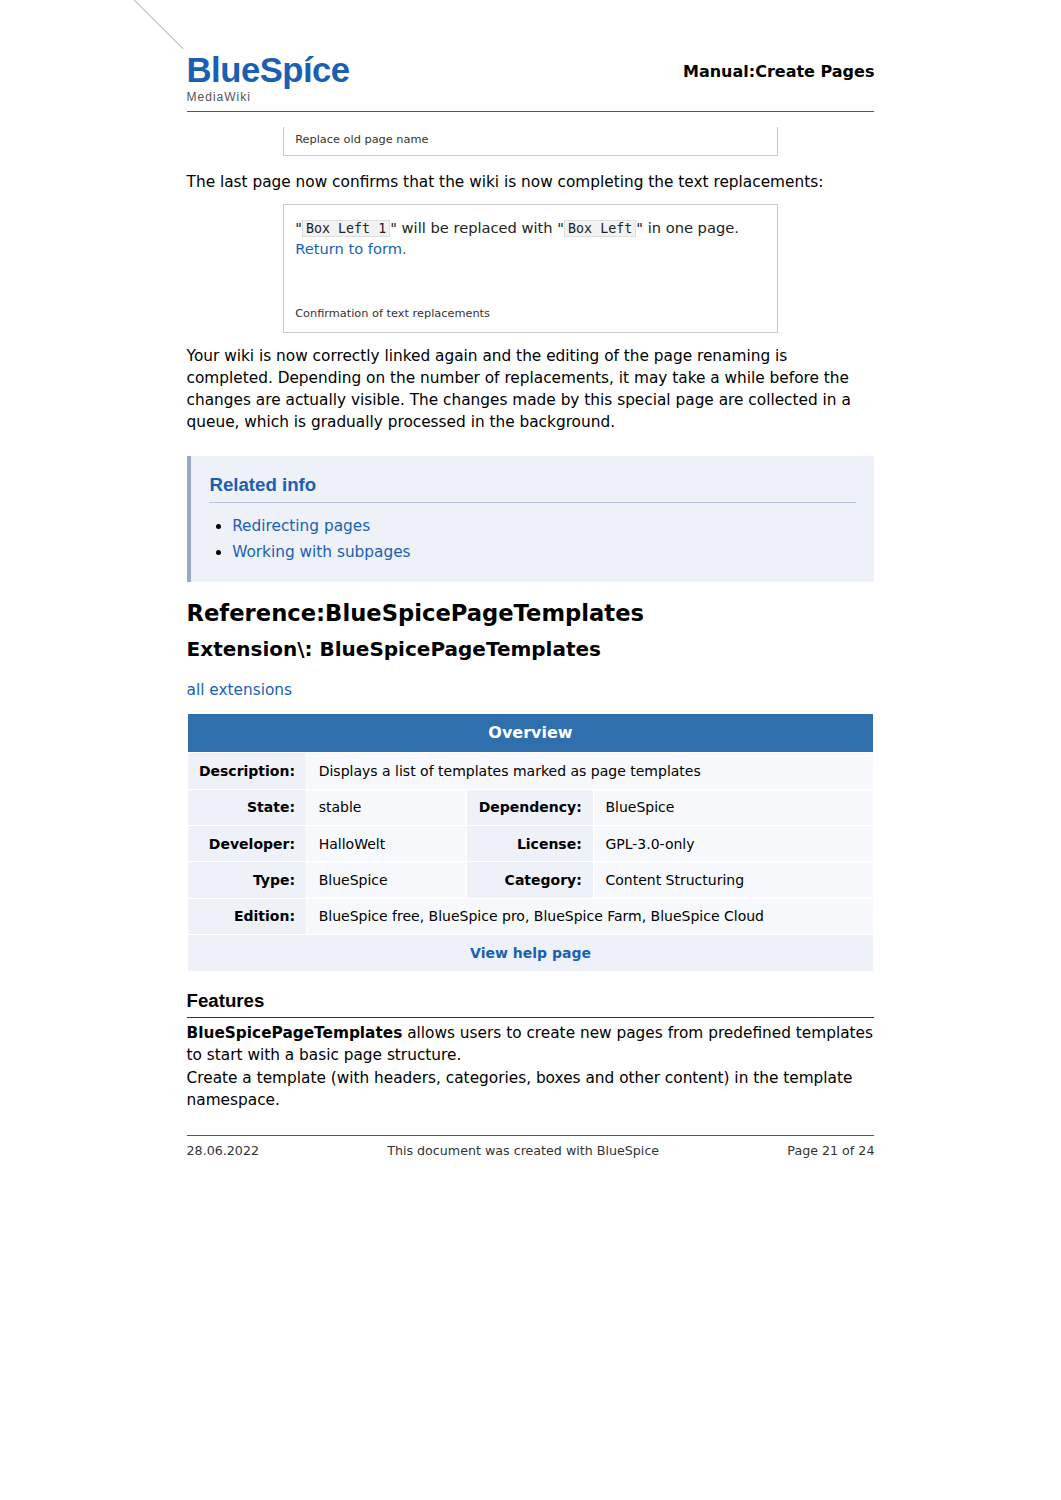Blue Spíce
MediaWiki
Manual:Create Pages
Replace old page name
The last page now confirms that the wiki is now completing the text replacements:
"Box Left 1" will be replaced with "Box Left" in one page.
Return to form.
Confirmation of text replacements
Your wiki is now correctly linked again and the editing of the page renaming is completed. Depending on the number of replacements, it may take a while before the changes are actually visible. The changes made by this special page are collected in a queue, which is gradually processed in the background.
Related info
Redirecting pages
Working with subpages
Reference:BlueSpicePageTemplates
Extension\: BlueSpicePageTemplates
all extensions
| Overview |
| --- |
| Description: | Displays a list of templates marked as page templates |
| State: | stable | Dependency: | BlueSpice |
| Developer: | HalloWelt | License: | GPL-3.0-only |
| Type: | BlueSpice | Category: | Content Structuring |
| Edition: | BlueSpice free, BlueSpice pro, BlueSpice Farm, BlueSpice Cloud |
| View help page |
Features
BlueSpicePageTemplates allows users to create new pages from predefined templates to start with a basic page structure.
Create a template (with headers, categories, boxes and other content) in the template namespace.
28.06.2022 This document was created with BlueSpice Page 21 of 24